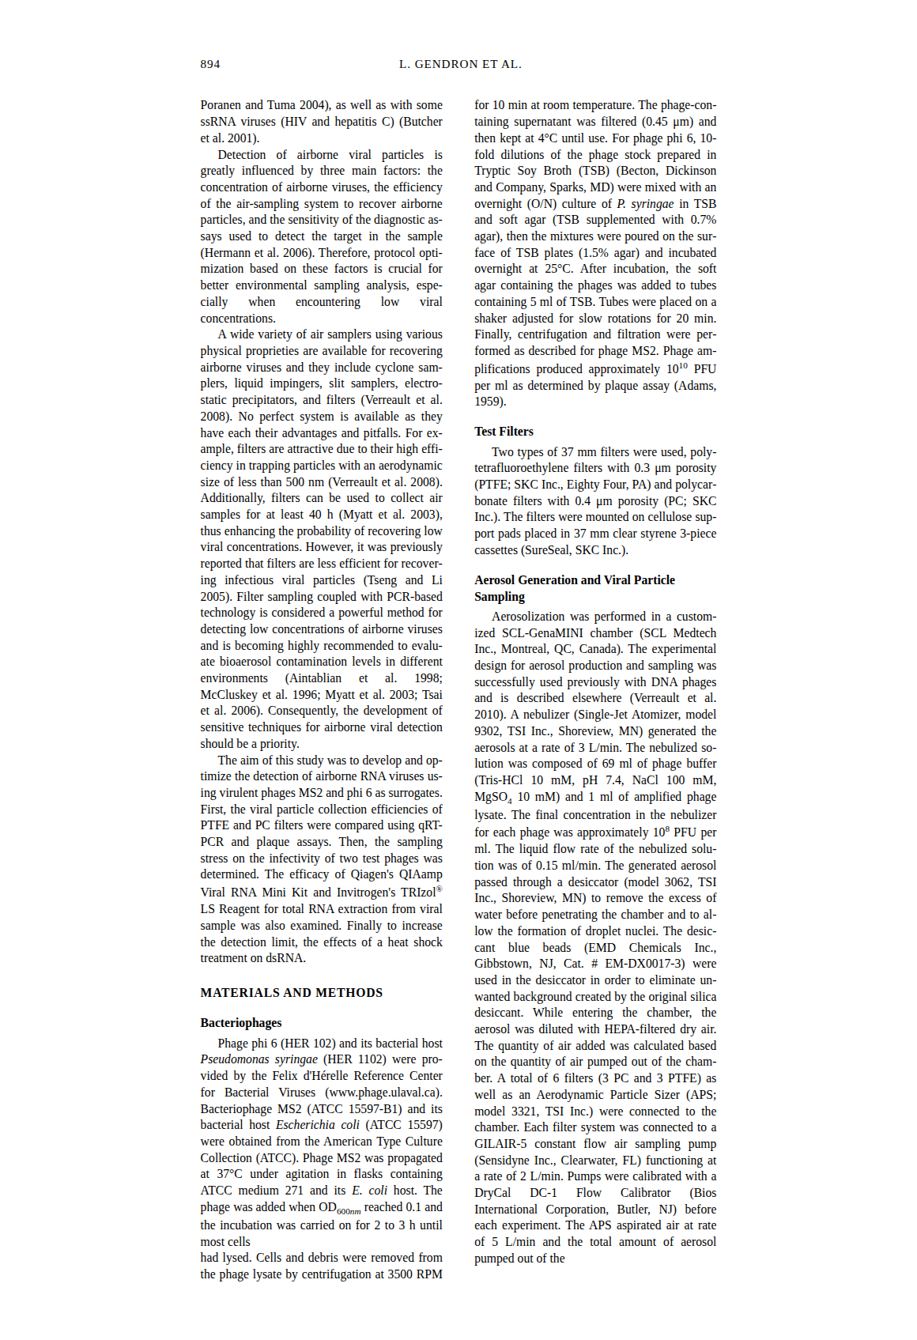894 L. GENDRON ET AL.
Poranen and Tuma 2004), as well as with some ssRNA viruses (HIV and hepatitis C) (Butcher et al. 2001).
Detection of airborne viral particles is greatly influenced by three main factors: the concentration of airborne viruses, the efficiency of the air-sampling system to recover airborne particles, and the sensitivity of the diagnostic assays used to detect the target in the sample (Hermann et al. 2006). Therefore, protocol optimization based on these factors is crucial for better environmental sampling analysis, especially when encountering low viral concentrations.
A wide variety of air samplers using various physical proprieties are available for recovering airborne viruses and they include cyclone samplers, liquid impingers, slit samplers, electrostatic precipitators, and filters (Verreault et al. 2008). No perfect system is available as they have each their advantages and pitfalls. For example, filters are attractive due to their high efficiency in trapping particles with an aerodynamic size of less than 500 nm (Verreault et al. 2008). Additionally, filters can be used to collect air samples for at least 40 h (Myatt et al. 2003), thus enhancing the probability of recovering low viral concentrations. However, it was previously reported that filters are less efficient for recovering infectious viral particles (Tseng and Li 2005). Filter sampling coupled with PCR-based technology is considered a powerful method for detecting low concentrations of airborne viruses and is becoming highly recommended to evaluate bioaerosol contamination levels in different environments (Aintablian et al. 1998; McCluskey et al. 1996; Myatt et al. 2003; Tsai et al. 2006). Consequently, the development of sensitive techniques for airborne viral detection should be a priority.
The aim of this study was to develop and optimize the detection of airborne RNA viruses using virulent phages MS2 and phi 6 as surrogates. First, the viral particle collection efficiencies of PTFE and PC filters were compared using qRT-PCR and plaque assays. Then, the sampling stress on the infectivity of two test phages was determined. The efficacy of Qiagen's QIAamp Viral RNA Mini Kit and Invitrogen's TRIzol® LS Reagent for total RNA extraction from viral sample was also examined. Finally to increase the detection limit, the effects of a heat shock treatment on dsRNA.
Materials and Methods
Bacteriophages
Phage phi 6 (HER 102) and its bacterial host Pseudomonas syringae (HER 1102) were provided by the Felix d'Hérelle Reference Center for Bacterial Viruses (www.phage.ulaval.ca). Bacteriophage MS2 (ATCC 15597-B1) and its bacterial host Escherichia coli (ATCC 15597) were obtained from the American Type Culture Collection (ATCC). Phage MS2 was propagated at 37°C under agitation in flasks containing ATCC medium 271 and its E. coli host. The phage was added when OD600nm reached 0.1 and the incubation was carried on for 2 to 3 h until most cells
had lysed. Cells and debris were removed from the phage lysate by centrifugation at 3500 RPM for 10 min at room temperature. The phage-containing supernatant was filtered (0.45 μm) and then kept at 4°C until use. For phage phi 6, 10-fold dilutions of the phage stock prepared in Tryptic Soy Broth (TSB) (Becton, Dickinson and Company, Sparks, MD) were mixed with an overnight (O/N) culture of P. syringae in TSB and soft agar (TSB supplemented with 0.7% agar), then the mixtures were poured on the surface of TSB plates (1.5% agar) and incubated overnight at 25°C. After incubation, the soft agar containing the phages was added to tubes containing 5 ml of TSB. Tubes were placed on a shaker adjusted for slow rotations for 20 min. Finally, centrifugation and filtration were performed as described for phage MS2. Phage amplifications produced approximately 1010 PFU per ml as determined by plaque assay (Adams, 1959).
Test Filters
Two types of 37 mm filters were used, polytetrafluoroethylene filters with 0.3 μm porosity (PTFE; SKC Inc., Eighty Four, PA) and polycarbonate filters with 0.4 μm porosity (PC; SKC Inc.). The filters were mounted on cellulose support pads placed in 37 mm clear styrene 3-piece cassettes (SureSeal, SKC Inc.).
Aerosol Generation and Viral Particle Sampling
Aerosolization was performed in a customized SCL-GenaMINI chamber (SCL Medtech Inc., Montreal, QC, Canada). The experimental design for aerosol production and sampling was successfully used previously with DNA phages and is described elsewhere (Verreault et al. 2010). A nebulizer (Single-Jet Atomizer, model 9302, TSI Inc., Shoreview, MN) generated the aerosols at a rate of 3 L/min. The nebulized solution was composed of 69 ml of phage buffer (Tris-HCl 10 mM, pH 7.4, NaCl 100 mM, MgSO4 10 mM) and 1 ml of amplified phage lysate. The final concentration in the nebulizer for each phage was approximately 108 PFU per ml. The liquid flow rate of the nebulized solution was of 0.15 ml/min. The generated aerosol passed through a desiccator (model 3062, TSI Inc., Shoreview, MN) to remove the excess of water before penetrating the chamber and to allow the formation of droplet nuclei. The desiccant blue beads (EMD Chemicals Inc., Gibbstown, NJ, Cat. # EM-DX0017-3) were used in the desiccator in order to eliminate unwanted background created by the original silica desiccant. While entering the chamber, the aerosol was diluted with HEPA-filtered dry air. The quantity of air added was calculated based on the quantity of air pumped out of the chamber. A total of 6 filters (3 PC and 3 PTFE) as well as an Aerodynamic Particle Sizer (APS; model 3321, TSI Inc.) were connected to the chamber. Each filter system was connected to a GILAIR-5 constant flow air sampling pump (Sensidyne Inc., Clearwater, FL) functioning at a rate of 2 L/min. Pumps were calibrated with a DryCal DC-1 Flow Calibrator (Bios International Corporation, Butler, NJ) before each experiment. The APS aspirated air at rate of 5 L/min and the total amount of aerosol pumped out of the